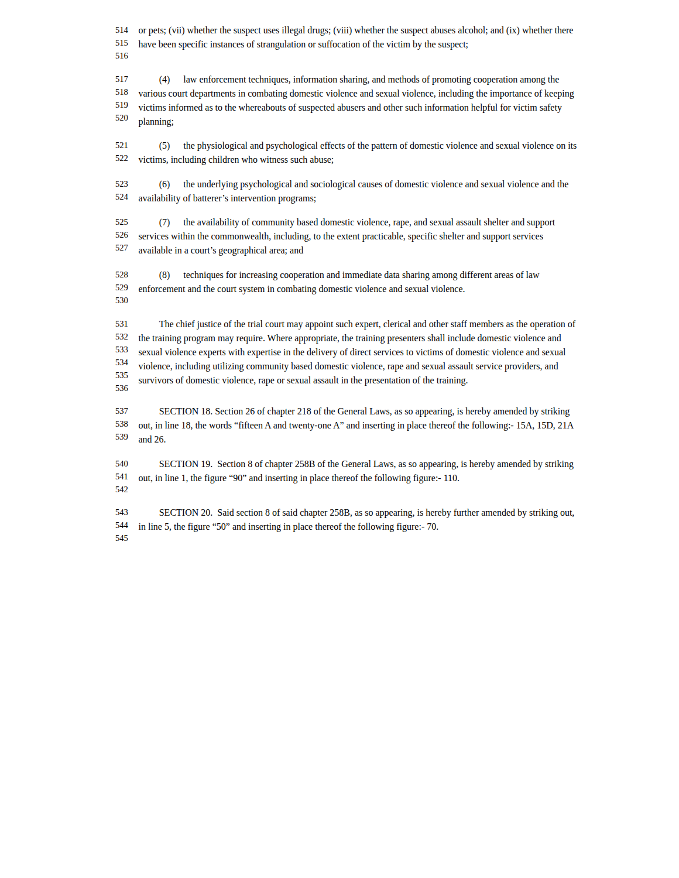514 515 516
or pets; (vii) whether the suspect uses illegal drugs; (viii) whether the suspect abuses alcohol; and (ix) whether there have been specific instances of strangulation or suffocation of the victim by the suspect;
517 518 519 520
(4) law enforcement techniques, information sharing, and methods of promoting cooperation among the various court departments in combating domestic violence and sexual violence, including the importance of keeping victims informed as to the whereabouts of suspected abusers and other such information helpful for victim safety planning;
521 522
(5) the physiological and psychological effects of the pattern of domestic violence and sexual violence on its victims, including children who witness such abuse;
523 524
(6) the underlying psychological and sociological causes of domestic violence and sexual violence and the availability of batterer’s intervention programs;
525 526 527
(7) the availability of community based domestic violence, rape, and sexual assault shelter and support services within the commonwealth, including, to the extent practicable, specific shelter and support services available in a court’s geographical area; and
528 529 530
(8) techniques for increasing cooperation and immediate data sharing among different areas of law enforcement and the court system in combating domestic violence and sexual violence.
531 532 533 534 535 536
The chief justice of the trial court may appoint such expert, clerical and other staff members as the operation of the training program may require. Where appropriate, the training presenters shall include domestic violence and sexual violence experts with expertise in the delivery of direct services to victims of domestic violence and sexual violence, including utilizing community based domestic violence, rape and sexual assault service providers, and survivors of domestic violence, rape or sexual assault in the presentation of the training.
537 538 539
SECTION 18. Section 26 of chapter 218 of the General Laws, as so appearing, is hereby amended by striking out, in line 18, the words “fifteen A and twenty-one A” and inserting in place thereof the following:- 15A, 15D, 21A and 26.
540 541 542
SECTION 19. Section 8 of chapter 258B of the General Laws, as so appearing, is hereby amended by striking out, in line 1, the figure “90” and inserting in place thereof the following figure:- 110.
543 544 545
SECTION 20. Said section 8 of said chapter 258B, as so appearing, is hereby further amended by striking out, in line 5, the figure “50” and inserting in place thereof the following figure:- 70.